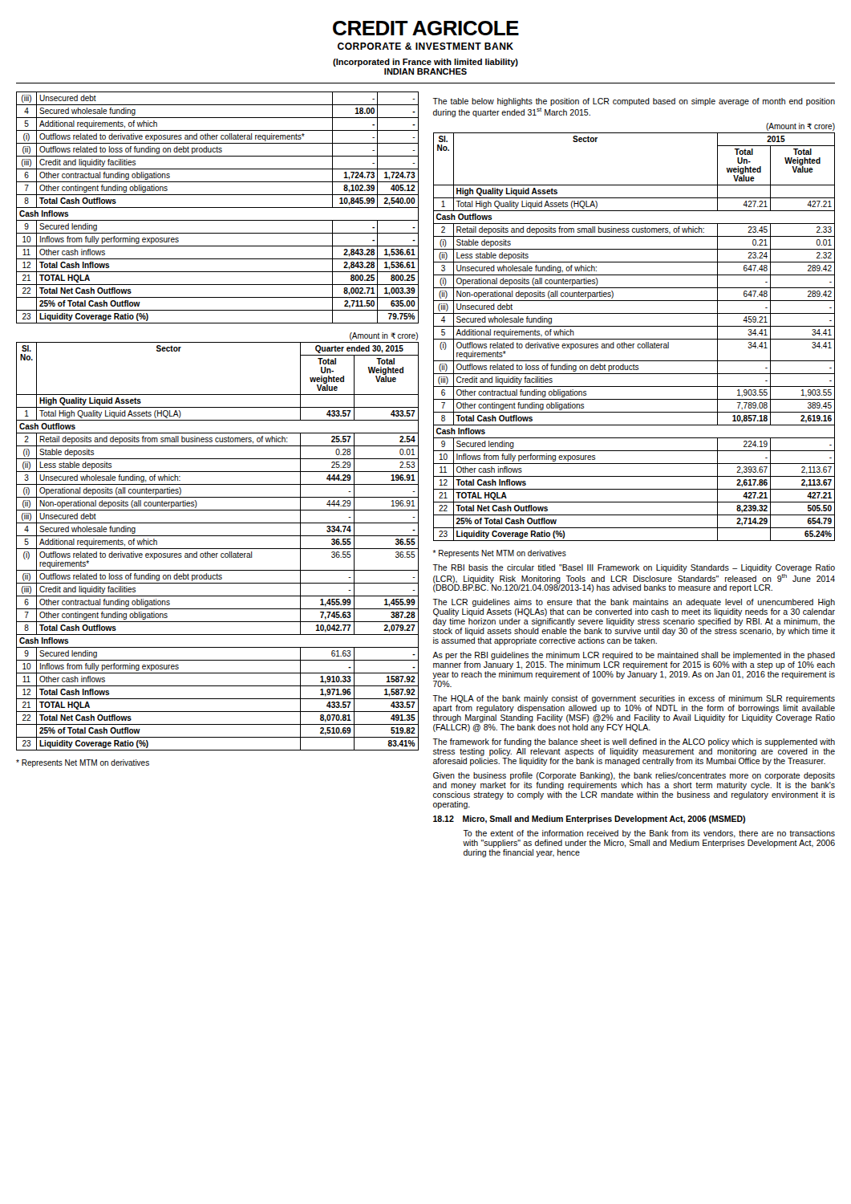CREDIT AGRICOLE
CORPORATE & INVESTMENT BANK
(Incorporated in France with limited liability)
INDIAN BRANCHES
| (iii) | Unsecured debt | - | - |
| 4 | Secured wholesale funding | 18.00 | - |
| 5 | Additional requirements, of which | - | - |
| (i) | Outflows related to derivative exposures and other collateral requirements* | - | - |
| (ii) | Outflows related to loss of funding on debt products | - | - |
| (iii) | Credit and liquidity facilities | - | - |
| 6 | Other contractual funding obligations | 1,724.73 | 1,724.73 |
| 7 | Other contingent funding obligations | 8,102.39 | 405.12 |
| 8 | Total Cash Outflows | 10,845.99 | 2,540.00 |
| Cash Inflows |
| 9 | Secured lending | - | - |
| 10 | Inflows from fully performing exposures | - | - |
| 11 | Other cash inflows | 2,843.28 | 1,536.61 |
| 12 | Total Cash Inflows | 2,843.28 | 1,536.61 |
| 21 | TOTAL HQLA | 800.25 | 800.25 |
| 22 | Total Net Cash Outflows | 8,002.71 | 1,003.39 |
| | 25% of Total Cash Outflow | 2,711.50 | 635.00 |
| 23 | Liquidity Coverage Ratio (%) | | 79.75% |
(Amount in ₹ crore)
| Sl. No. | Sector | Quarter ended 30, 2015 |
| --- | --- | --- |
| Total Un-weighted Value | Total Weighted Value |
| | High Quality Liquid Assets | | |
| 1 | Total High Quality Liquid Assets (HQLA) | 433.57 | 433.57 |
| Cash Outflows |
| 2 | Retail deposits and deposits from small business customers, of which: | 25.57 | 2.54 |
| (i) | Stable deposits | 0.28 | 0.01 |
| (ii) | Less stable deposits | 25.29 | 2.53 |
| 3 | Unsecured wholesale funding, of which: | 444.29 | 196.91 |
| (i) | Operational deposits (all counterparties) | - | - |
| (ii) | Non-operational deposits (all counterparties) | 444.29 | 196.91 |
| (iii) | Unsecured debt | - | - |
| 4 | Secured wholesale funding | 334.74 | - |
| 5 | Additional requirements, of which | 36.55 | 36.55 |
| (i) | Outflows related to derivative exposures and other collateral requirements* | 36.55 | 36.55 |
| (ii) | Outflows related to loss of funding on debt products | - | - |
| (iii) | Credit and liquidity facilities | - | - |
| 6 | Other contractual funding obligations | 1,455.99 | 1,455.99 |
| 7 | Other contingent funding obligations | 7,745.63 | 387.28 |
| 8 | Total Cash Outflows | 10,042.77 | 2,079.27 |
| Cash Inflows |
| 9 | Secured lending | 61.63 | - |
| 10 | Inflows from fully performing exposures | - | - |
| 11 | Other cash inflows | 1,910.33 | 1587.92 |
| 12 | Total Cash Inflows | 1,971.96 | 1,587.92 |
| 21 | TOTAL HQLA | 433.57 | 433.57 |
| 22 | Total Net Cash Outflows | 8,070.81 | 491.35 |
| | 25% of Total Cash Outflow | 2,510.69 | 519.82 |
| 23 | Liquidity Coverage Ratio (%) | | 83.41% |
* Represents Net MTM on derivatives
The table below highlights the position of LCR computed based on simple average of month end position during the quarter ended 31st March 2015.
(Amount in ₹ crore)
| Sl. No. | Sector | 2015 |
| --- | --- | --- |
| Total Un-weighted Value | Total Weighted Value |
| | High Quality Liquid Assets | | |
| 1 | Total High Quality Liquid Assets (HQLA) | 427.21 | 427.21 |
| Cash Outflows |
| 2 | Retail deposits and deposits from small business customers, of which: | 23.45 | 2.33 |
| (i) | Stable deposits | 0.21 | 0.01 |
| (ii) | Less stable deposits | 23.24 | 2.32 |
| 3 | Unsecured wholesale funding, of which: | 647.48 | 289.42 |
| (i) | Operational deposits (all counterparties) | - | - |
| (ii) | Non-operational deposits (all counterparties) | 647.48 | 289.42 |
| (iii) | Unsecured debt | - | - |
| 4 | Secured wholesale funding | 459.21 | - |
| 5 | Additional requirements, of which | 34.41 | 34.41 |
| (i) | Outflows related to derivative exposures and other collateral requirements* | 34.41 | 34.41 |
| (ii) | Outflows related to loss of funding on debt products | - | - |
| (iii) | Credit and liquidity facilities | - | - |
| 6 | Other contractual funding obligations | 1,903.55 | 1,903.55 |
| 7 | Other contingent funding obligations | 7,789.08 | 389.45 |
| 8 | Total Cash Outflows | 10,857.18 | 2,619.16 |
| Cash Inflows |
| 9 | Secured lending | 224.19 | - |
| 10 | Inflows from fully performing exposures | - | - |
| 11 | Other cash inflows | 2,393.67 | 2,113.67 |
| 12 | Total Cash Inflows | 2,617.86 | 2,113.67 |
| 21 | TOTAL HQLA | 427.21 | 427.21 |
| 22 | Total Net Cash Outflows | 8,239.32 | 505.50 |
| | 25% of Total Cash Outflow | 2,714.29 | 654.79 |
| 23 | Liquidity Coverage Ratio (%) | | 65.24% |
* Represents Net MTM on derivatives
The RBI basis the circular titled "Basel III Framework on Liquidity Standards – Liquidity Coverage Ratio (LCR), Liquidity Risk Monitoring Tools and LCR Disclosure Standards" released on 9th June 2014 (DBOD.BP.BC. No.120/21.04.098/2013-14) has advised banks to measure and report LCR.
The LCR guidelines aims to ensure that the bank maintains an adequate level of unencumbered High Quality Liquid Assets (HQLAs) that can be converted into cash to meet its liquidity needs for a 30 calendar day time horizon under a significantly severe liquidity stress scenario specified by RBI. At a minimum, the stock of liquid assets should enable the bank to survive until day 30 of the stress scenario, by which time it is assumed that appropriate corrective actions can be taken.
As per the RBI guidelines the minimum LCR required to be maintained shall be implemented in the phased manner from January 1, 2015. The minimum LCR requirement for 2015 is 60% with a step up of 10% each year to reach the minimum requirement of 100% by January 1, 2019. As on Jan 01, 2016 the requirement is 70%.
The HQLA of the bank mainly consist of government securities in excess of minimum SLR requirements apart from regulatory dispensation allowed up to 10% of NDTL in the form of borrowings limit available through Marginal Standing Facility (MSF) @2% and Facility to Avail Liquidity for Liquidity Coverage Ratio (FALLCR) @ 8%. The bank does not hold any FCY HQLA.
The framework for funding the balance sheet is well defined in the ALCO policy which is supplemented with stress testing policy. All relevant aspects of liquidity measurement and monitoring are covered in the aforesaid policies. The liquidity for the bank is managed centrally from its Mumbai Office by the Treasurer.
Given the business profile (Corporate Banking), the bank relies/concentrates more on corporate deposits and money market for its funding requirements which has a short term maturity cycle. It is the bank's conscious strategy to comply with the LCR mandate within the business and regulatory environment it is operating.
18.12 Micro, Small and Medium Enterprises Development Act, 2006 (MSMED)
To the extent of the information received by the Bank from its vendors, there are no transactions with "suppliers" as defined under the Micro, Small and Medium Enterprises Development Act, 2006 during the financial year, hence